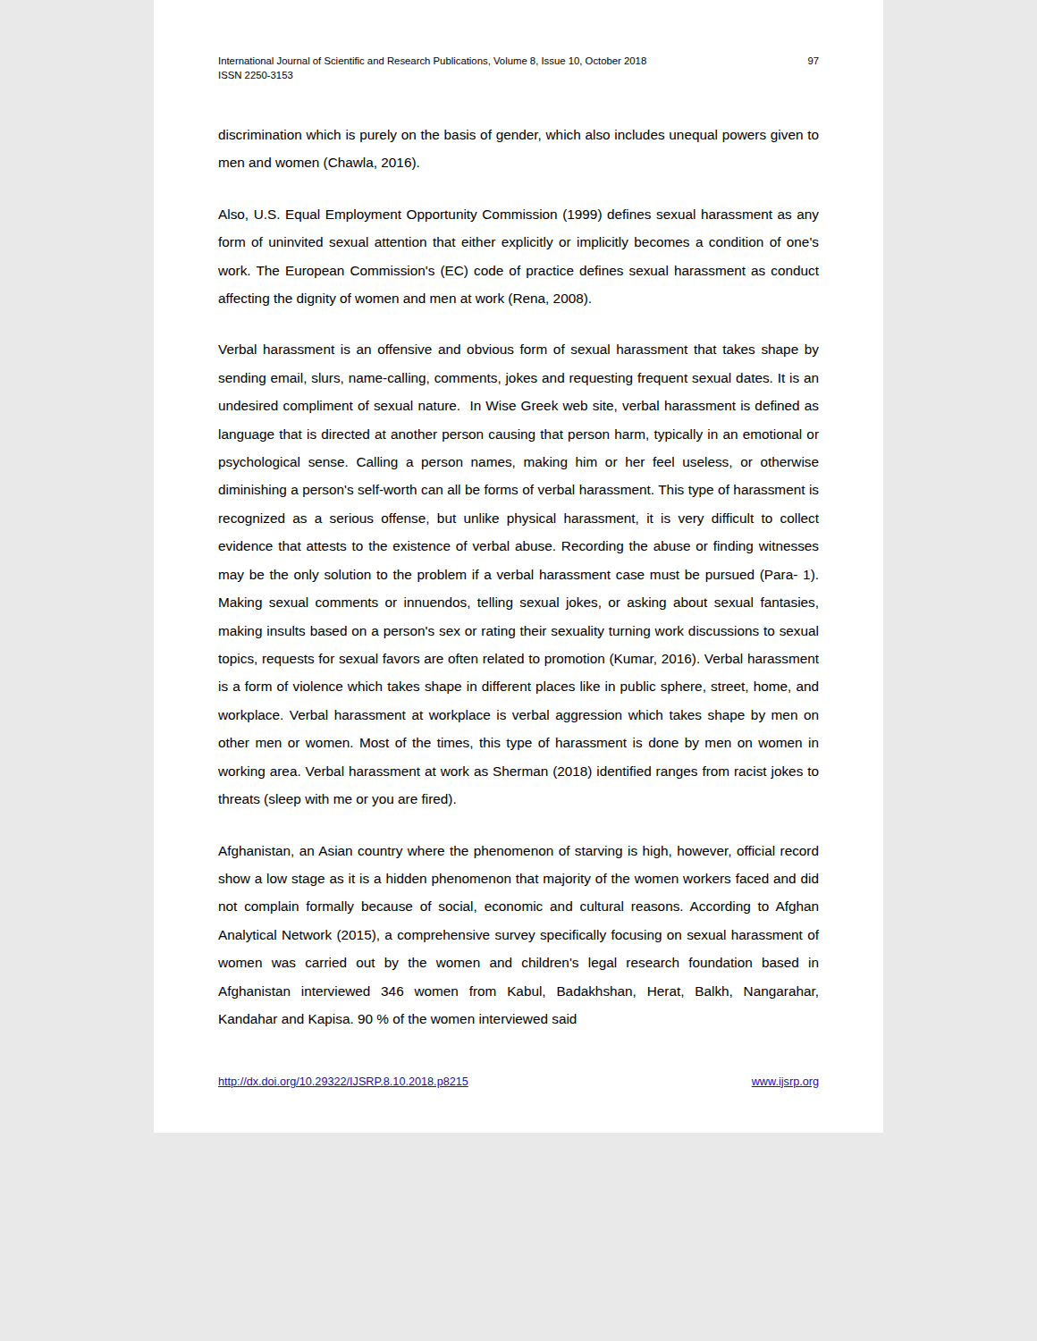International Journal of Scientific and Research Publications, Volume 8, Issue 10, October 2018
ISSN 2250-3153
97
discrimination which is purely on the basis of gender, which also includes unequal powers given to men and women (Chawla, 2016).
Also, U.S. Equal Employment Opportunity Commission (1999) defines sexual harassment as any form of uninvited sexual attention that either explicitly or implicitly becomes a condition of one's work. The European Commission's (EC) code of practice defines sexual harassment as conduct affecting the dignity of women and men at work (Rena, 2008).
Verbal harassment is an offensive and obvious form of sexual harassment that takes shape by sending email, slurs, name-calling, comments, jokes and requesting frequent sexual dates. It is an undesired compliment of sexual nature. In Wise Greek web site, verbal harassment is defined as language that is directed at another person causing that person harm, typically in an emotional or psychological sense. Calling a person names, making him or her feel useless, or otherwise diminishing a person's self-worth can all be forms of verbal harassment. This type of harassment is recognized as a serious offense, but unlike physical harassment, it is very difficult to collect evidence that attests to the existence of verbal abuse. Recording the abuse or finding witnesses may be the only solution to the problem if a verbal harassment case must be pursued (Para- 1). Making sexual comments or innuendos, telling sexual jokes, or asking about sexual fantasies, making insults based on a person's sex or rating their sexuality turning work discussions to sexual topics, requests for sexual favors are often related to promotion (Kumar, 2016). Verbal harassment is a form of violence which takes shape in different places like in public sphere, street, home, and workplace. Verbal harassment at workplace is verbal aggression which takes shape by men on other men or women. Most of the times, this type of harassment is done by men on women in working area. Verbal harassment at work as Sherman (2018) identified ranges from racist jokes to threats (sleep with me or you are fired).
Afghanistan, an Asian country where the phenomenon of starving is high, however, official record show a low stage as it is a hidden phenomenon that majority of the women workers faced and did not complain formally because of social, economic and cultural reasons. According to Afghan Analytical Network (2015), a comprehensive survey specifically focusing on sexual harassment of women was carried out by the women and children's legal research foundation based in Afghanistan interviewed 346 women from Kabul, Badakhshan, Herat, Balkh, Nangarahar, Kandahar and Kapisa. 90 % of the women interviewed said
http://dx.doi.org/10.29322/IJSRP.8.10.2018.p8215
www.ijsrp.org